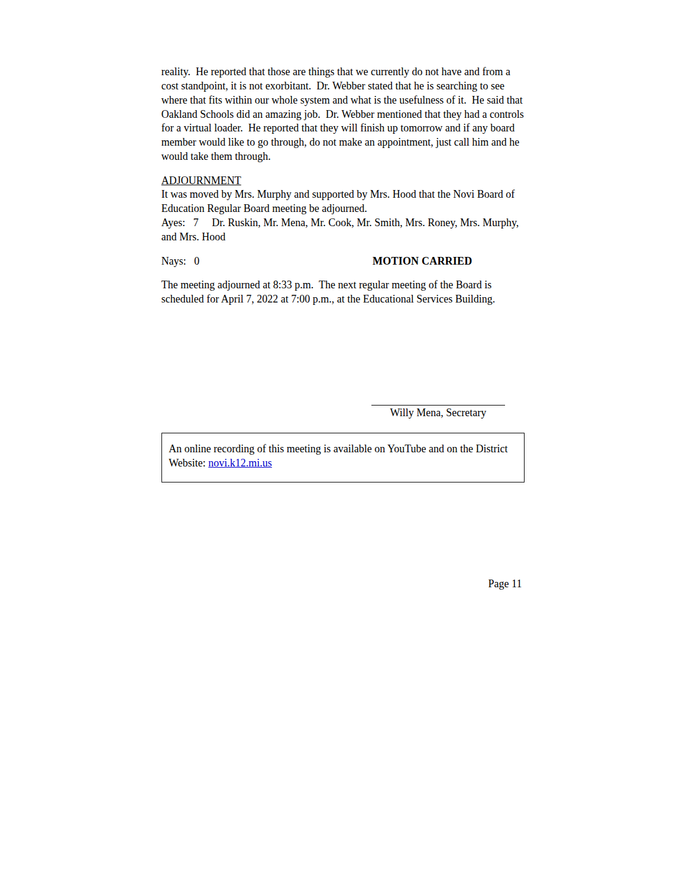reality. He reported that those are things that we currently do not have and from a cost standpoint, it is not exorbitant. Dr. Webber stated that he is searching to see where that fits within our whole system and what is the usefulness of it. He said that Oakland Schools did an amazing job. Dr. Webber mentioned that they had a controls for a virtual loader. He reported that they will finish up tomorrow and if any board member would like to go through, do not make an appointment, just call him and he would take them through.
ADJOURNMENT
It was moved by Mrs. Murphy and supported by Mrs. Hood that the Novi Board of Education Regular Board meeting be adjourned.
Ayes: 7 Dr. Ruskin, Mr. Mena, Mr. Cook, Mr. Smith, Mrs. Roney, Mrs. Murphy, and Mrs. Hood
Nays: 0 MOTION CARRIED
The meeting adjourned at 8:33 p.m. The next regular meeting of the Board is scheduled for April 7, 2022 at 7:00 p.m., at the Educational Services Building.
Willy Mena, Secretary
An online recording of this meeting is available on YouTube and on the District Website: novi.k12.mi.us
Page 11